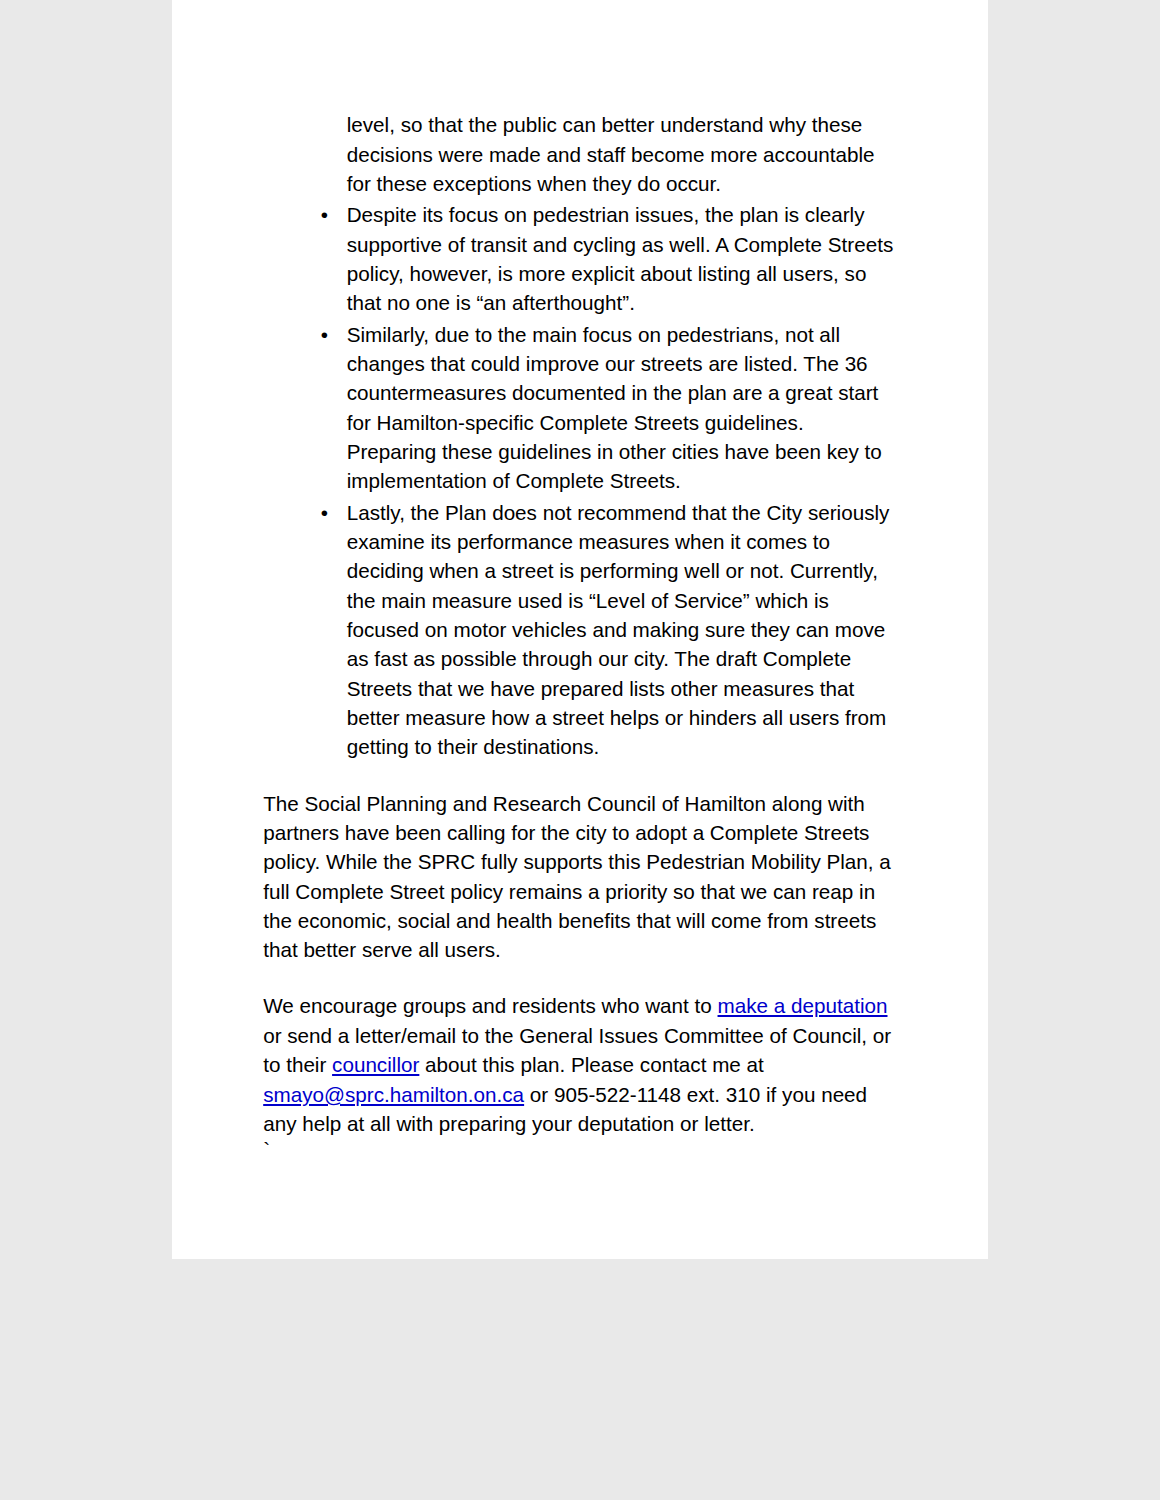level, so that the public can better understand why these decisions were made and staff become more accountable for these exceptions when they do occur.
Despite its focus on pedestrian issues, the plan is clearly supportive of transit and cycling as well. A Complete Streets policy, however, is more explicit about listing all users, so that no one is “an afterthought”.
Similarly, due to the main focus on pedestrians, not all changes that could improve our streets are listed. The 36 countermeasures documented in the plan are a great start for Hamilton-specific Complete Streets guidelines. Preparing these guidelines in other cities have been key to implementation of Complete Streets.
Lastly, the Plan does not recommend that the City seriously examine its performance measures when it comes to deciding when a street is performing well or not. Currently, the main measure used is “Level of Service” which is focused on motor vehicles and making sure they can move as fast as possible through our city. The draft Complete Streets that we have prepared lists other measures that better measure how a street helps or hinders all users from getting to their destinations.
The Social Planning and Research Council of Hamilton along with partners have been calling for the city to adopt a Complete Streets policy. While the SPRC fully supports this Pedestrian Mobility Plan, a full Complete Street policy remains a priority so that we can reap in the economic, social and health benefits that will come from streets that better serve all users.
We encourage groups and residents who want to make a deputation or send a letter/email to the General Issues Committee of Council, or to their councillor about this plan. Please contact me at smayo@sprc.hamilton.on.ca or 905-522-1148 ext. 310 if you need any help at all with preparing your deputation or letter.
`